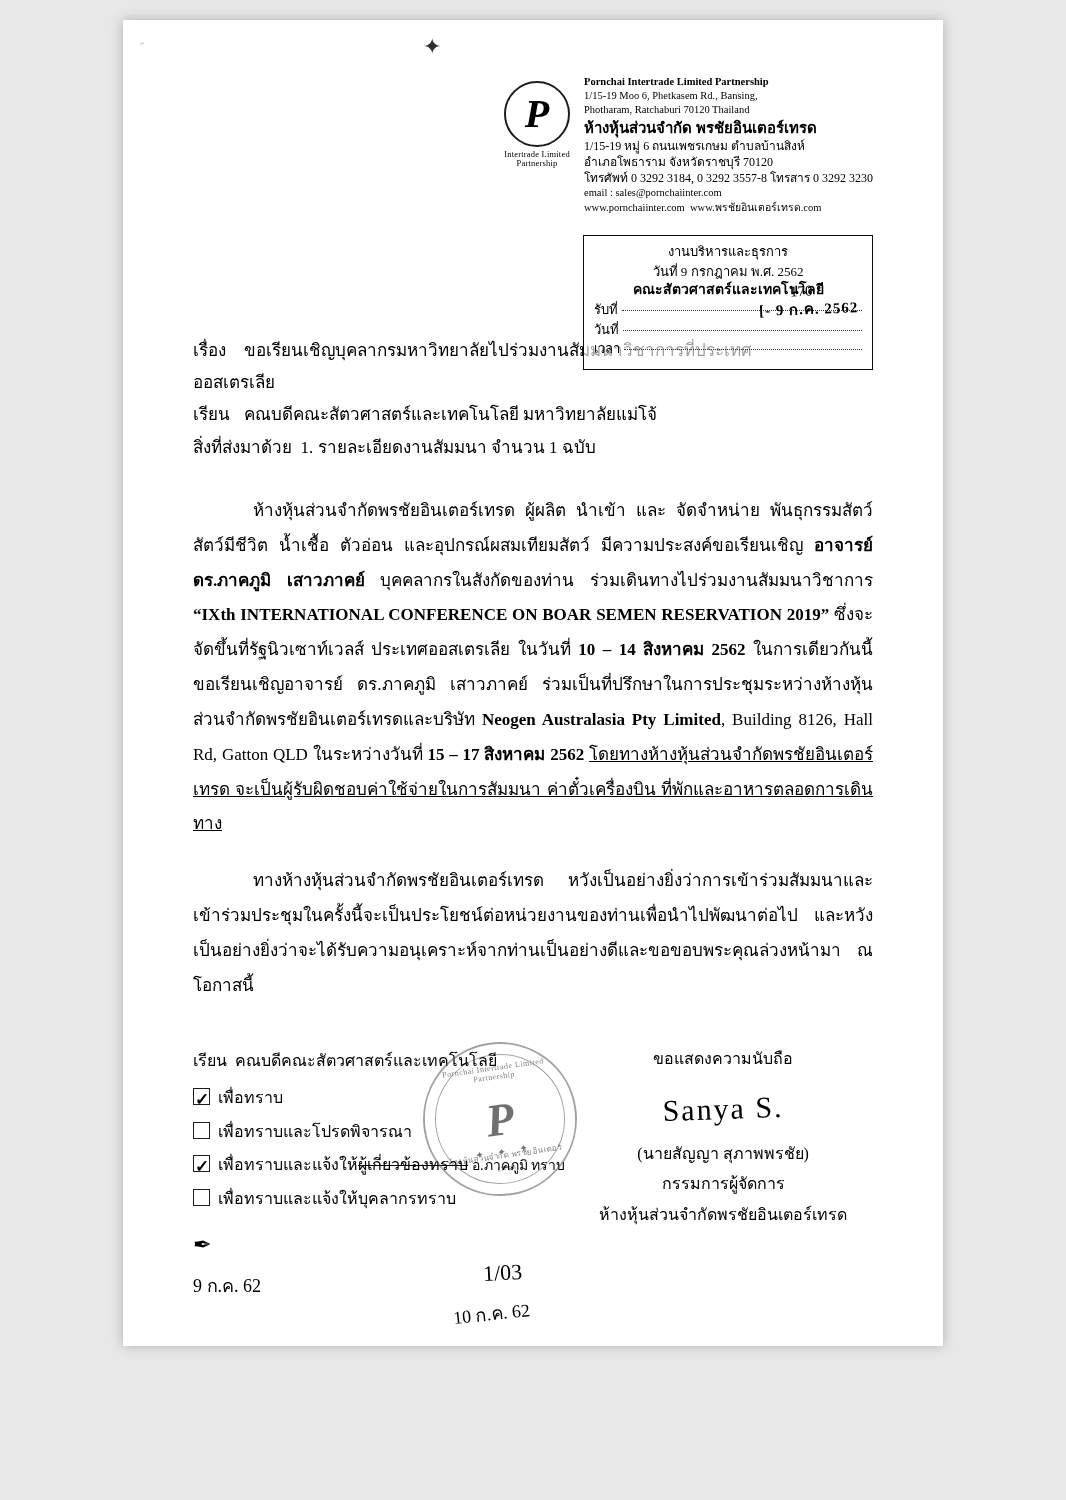ᵔ
✦
P
Intertrade Limited
Partnership
Pornchai Intertrade Limited Partnership
1/15-19 Moo 6, Phetkasem Rd., Bansing,
Photharam, Ratchaburi 70120 Thailand
ห้างหุ้นส่วนจำกัด พรชัยอินเตอร์เทรด
1/15-19 หมู่ 6 ถนนเพชรเกษม ตำบลบ้านสิงห์
อำเภอโพธาราม จังหวัดราชบุรี 70120
โทรศัพท์ 0 3292 3184, 0 3292 3557-8 โทรสาร 0 3292 3230
email : sales@pornchaiinter.com
www.pornchaiinter.com www.พรชัยอินเตอร์เทรด.com
งานบริหารและธุรการ
วันที่ 9 กรกฎาคม พ.ศ. 2562
คณะสัตวศาสตร์และเทคโนโลยี
รับที่
วันที่
เวลา
170
[- 9 ก.ค. 2562
เรื่อง ขอเรียนเชิญบุคลากรมหาวิทยาลัยไปร่วมงานสัมมนาวิชาการที่ประเทศออสเตรเลีย
เรียน คณบดีคณะสัตวศาสตร์และเทคโนโลยี มหาวิทยาลัยแม่โจ้
สิ่งที่ส่งมาด้วย 1. รายละเอียดงานสัมมนา จำนวน 1 ฉบับ
ห้างหุ้นส่วนจำกัดพรชัยอินเตอร์เทรด ผู้ผลิต นำเข้า และ จัดจำหน่าย พันธุกรรมสัตว์ สัตว์มีชีวิต น้ำเชื้อ ตัวอ่อน และอุปกรณ์ผสมเทียมสัตว์ มีความประสงค์ขอเรียนเชิญ อาจารย์ ดร.ภาคภูมิ เสาวภาคย์ บุคคลากรในสังกัดของท่าน ร่วมเดินทางไปร่วมงานสัมมนาวิชาการ “IXth INTERNATIONAL CONFERENCE ON BOAR SEMEN RESERVATION 2019” ซึ่งจะจัดขึ้นที่รัฐนิวเซาท์เวลส์ ประเทศออสเตรเลีย ในวันที่ 10 – 14 สิงหาคม 2562 ในการเดียวกันนี้ ขอเรียนเชิญอาจารย์ ดร.ภาคภูมิ เสาวภาคย์ ร่วมเป็นที่ปรึกษาในการประชุมระหว่างห้างหุ้นส่วนจำกัดพรชัยอินเตอร์เทรดและบริษัท Neogen Australasia Pty Limited, Building 8126, Hall Rd, Gatton QLD ในระหว่างวันที่ 15 – 17 สิงหาคม 2562 โดยทางห้างหุ้นส่วนจำกัดพรชัยอินเตอร์เทรด จะเป็นผู้รับผิดชอบค่าใช้จ่ายในการสัมมนา ค่าตั๋วเครื่องบิน ที่พักและอาหารตลอดการเดินทาง
ทางห้างหุ้นส่วนจำกัดพรชัยอินเตอร์เทรด หวังเป็นอย่างยิ่งว่าการเข้าร่วมสัมมนาและเข้าร่วมประชุมในครั้งนี้จะเป็นประโยชน์ต่อหน่วยงานของท่านเพื่อนำไปพัฒนาต่อไป และหวังเป็นอย่างยิ่งว่าจะได้รับความอนุเคราะห์จากท่านเป็นอย่างดีและขอขอบพระคุณล่วงหน้ามา ณ โอกาสนี้
Pornchai Intertrade Limited Partnership
P
✦ ✦ ✦
ห้างหุ้นส่วนจำกัด พรชัยอินเตอร์เทรด
เรียน คณบดีคณะสัตวศาสตร์และเทคโนโลยี
เพื่อทราบ
เพื่อทราบและโปรดพิจารณา
เพื่อทราบและแจ้งให้ผู้เกี่ยวข้องทราบ อ.ภาคภูมิ ทราบ
เพื่อทราบและแจ้งให้บุคลากรทราบ
✒
9 ก.ค. 62
ขอแสดงความนับถือ
Sanya S.
(นายสัญญา สุภาพพรชัย)
กรรมการผู้จัดการ
ห้างหุ้นส่วนจำกัดพรชัยอินเตอร์เทรด
1/03
10 ก.ค. 62